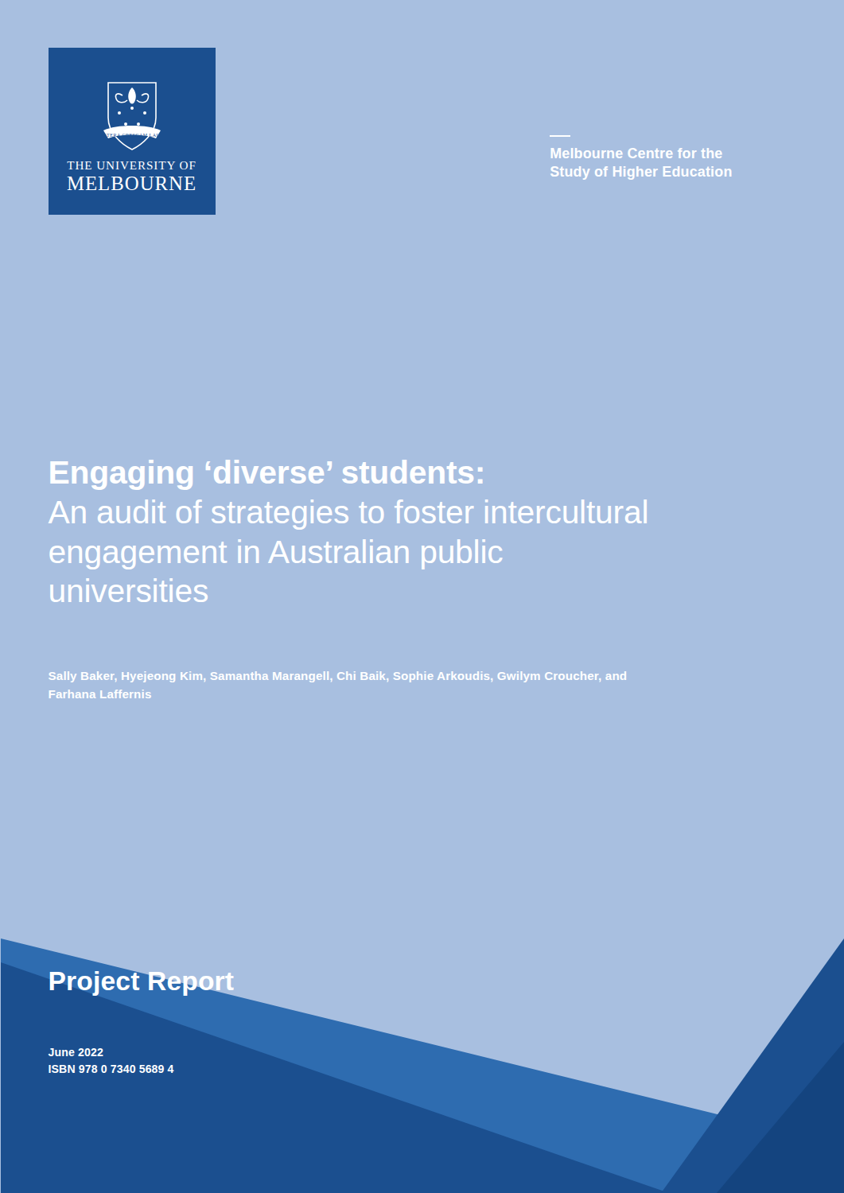POSTERA CRESCAM LAUDE
THE UNIVERSITY OF MELBOURNE
Melbourne Centre for the
Study of Higher Education
Engaging ‘diverse’ students: An audit of strategies to foster intercultural engagement in Australian public universities
Sally Baker, Hyejeong Kim, Samantha Marangell, Chi Baik, Sophie Arkoudis, Gwilym Croucher, and Farhana Laffernis
Project Report
June 2022
ISBN 978 0 7340 5689 4